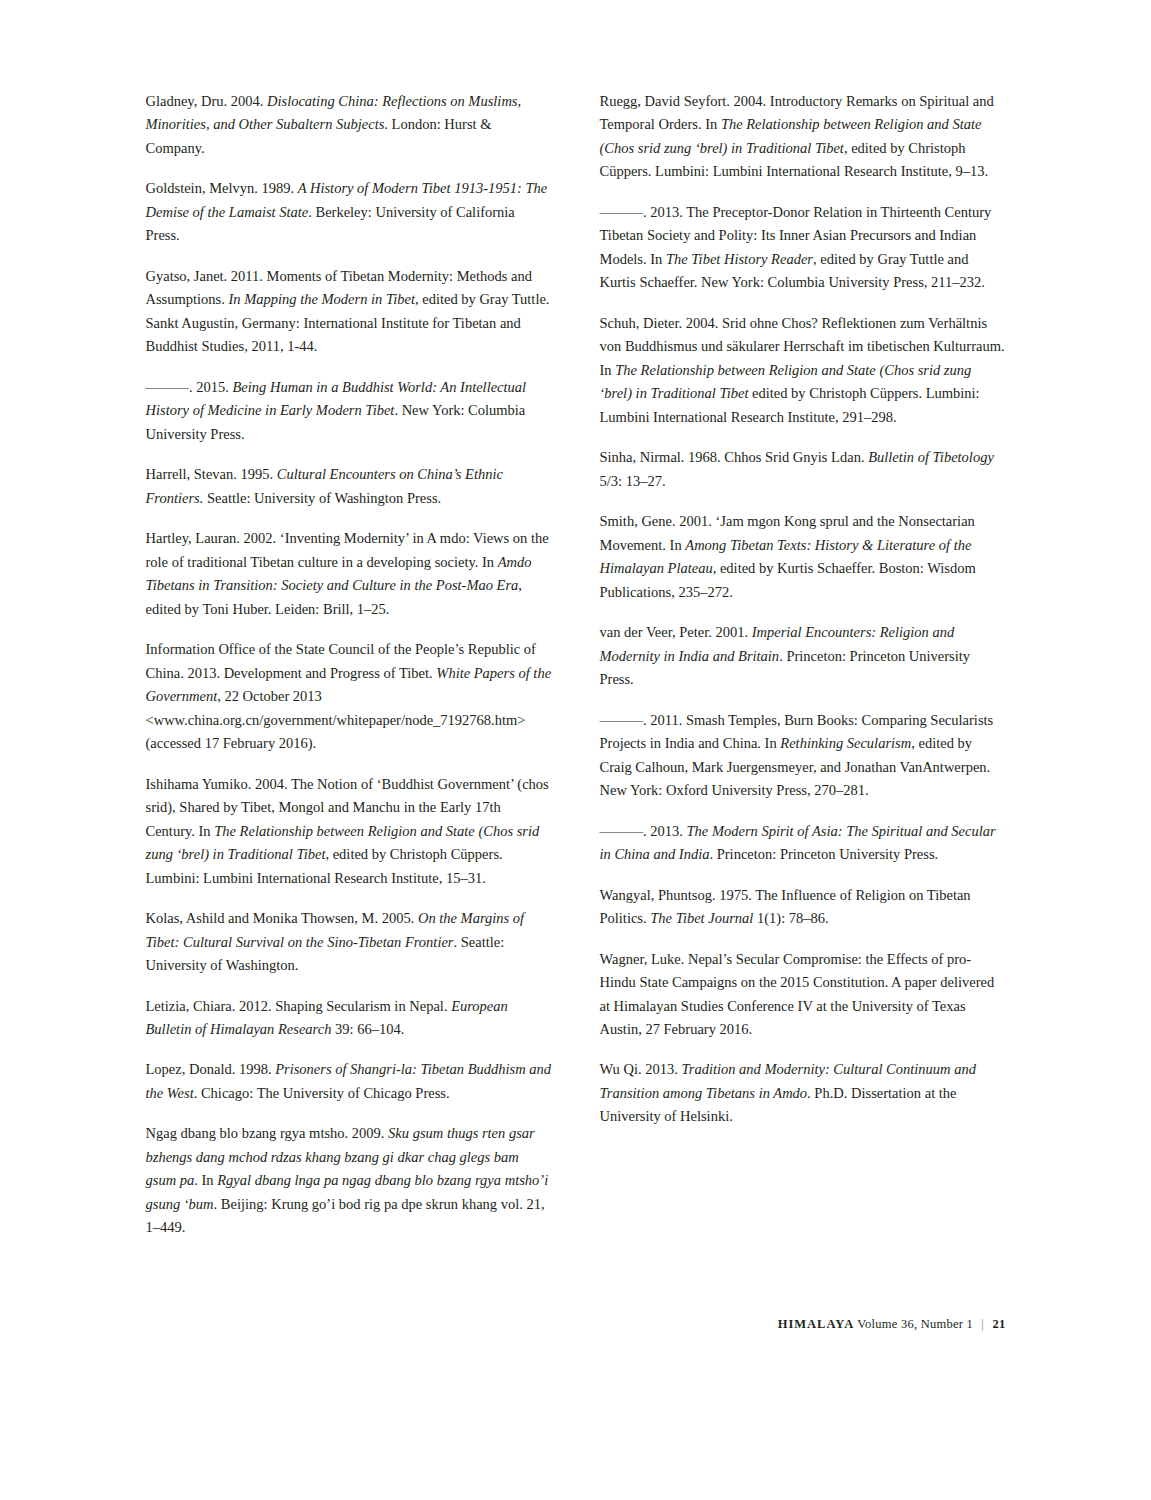Gladney, Dru. 2004. Dislocating China: Reflections on Muslims, Minorities, and Other Subaltern Subjects. London: Hurst & Company.
Goldstein, Melvyn. 1989. A History of Modern Tibet 1913-1951: The Demise of the Lamaist State. Berkeley: University of California Press.
Gyatso, Janet. 2011. Moments of Tibetan Modernity: Methods and Assumptions. In Mapping the Modern in Tibet, edited by Gray Tuttle. Sankt Augustin, Germany: International Institute for Tibetan and Buddhist Studies, 2011, 1-44.
———. 2015. Being Human in a Buddhist World: An Intellectual History of Medicine in Early Modern Tibet. New York: Columbia University Press.
Harrell, Stevan. 1995. Cultural Encounters on China’s Ethnic Frontiers. Seattle: University of Washington Press.
Hartley, Lauran. 2002. ‘Inventing Modernity’ in A mdo: Views on the role of traditional Tibetan culture in a developing society. In Amdo Tibetans in Transition: Society and Culture in the Post-Mao Era, edited by Toni Huber. Leiden: Brill, 1–25.
Information Office of the State Council of the People’s Republic of China. 2013. Development and Progress of Tibet. White Papers of the Government, 22 October 2013 <www.china.org.cn/government/whitepaper/node_7192768.htm> (accessed 17 February 2016).
Ishihama Yumiko. 2004. The Notion of ‘Buddhist Government’ (chos srid), Shared by Tibet, Mongol and Manchu in the Early 17th Century. In The Relationship between Religion and State (Chos srid zung ‘brel) in Traditional Tibet, edited by Christoph Cüppers. Lumbini: Lumbini International Research Institute, 15–31.
Kolas, Ashild and Monika Thowsen, M. 2005. On the Margins of Tibet: Cultural Survival on the Sino-Tibetan Frontier. Seattle: University of Washington.
Letizia, Chiara. 2012. Shaping Secularism in Nepal. European Bulletin of Himalayan Research 39: 66–104.
Lopez, Donald. 1998. Prisoners of Shangri-la: Tibetan Buddhism and the West. Chicago: The University of Chicago Press.
Ngag dbang blo bzang rgya mtsho. 2009. Sku gsum thugs rten gsar bzhengs dang mchod rdzas khang bzang gi dkar chag glegs bam gsum pa. In Rgyal dbang lnga pa ngag dbang blo bzang rgya mtsho’i gsung ‘bum. Beijing: Krung go’i bod rig pa dpe skrun khang vol. 21, 1–449.
Ruegg, David Seyfort. 2004. Introductory Remarks on Spiritual and Temporal Orders. In The Relationship between Religion and State (Chos srid zung ‘brel) in Traditional Tibet, edited by Christoph Cüppers. Lumbini: Lumbini International Research Institute, 9–13.
———. 2013. The Preceptor-Donor Relation in Thirteenth Century Tibetan Society and Polity: Its Inner Asian Precursors and Indian Models. In The Tibet History Reader, edited by Gray Tuttle and Kurtis Schaeffer. New York: Columbia University Press, 211–232.
Schuh, Dieter. 2004. Srid ohne Chos? Reflektionen zum Verhältnis von Buddhismus und säkularer Herrschaft im tibetischen Kulturraum. In The Relationship between Religion and State (Chos srid zung ‘brel) in Traditional Tibet edited by Christoph Cüppers. Lumbini: Lumbini International Research Institute, 291–298.
Sinha, Nirmal. 1968. Chhos Srid Gnyis Ldan. Bulletin of Tibetology 5/3: 13–27.
Smith, Gene. 2001. ‘Jam mgon Kong sprul and the Nonsectarian Movement. In Among Tibetan Texts: History & Literature of the Himalayan Plateau, edited by Kurtis Schaeffer. Boston: Wisdom Publications, 235–272.
van der Veer, Peter. 2001. Imperial Encounters: Religion and Modernity in India and Britain. Princeton: Princeton University Press.
———. 2011. Smash Temples, Burn Books: Comparing Secularists Projects in India and China. In Rethinking Secularism, edited by Craig Calhoun, Mark Juergensmeyer, and Jonathan VanAntwerpen. New York: Oxford University Press, 270–281.
———. 2013. The Modern Spirit of Asia: The Spiritual and Secular in China and India. Princeton: Princeton University Press.
Wangyal, Phuntsog. 1975. The Influence of Religion on Tibetan Politics. The Tibet Journal 1(1): 78–86.
Wagner, Luke. Nepal’s Secular Compromise: the Effects of pro-Hindu State Campaigns on the 2015 Constitution. A paper delivered at Himalayan Studies Conference IV at the University of Texas Austin, 27 February 2016.
Wu Qi. 2013. Tradition and Modernity: Cultural Continuum and Transition among Tibetans in Amdo. Ph.D. Dissertation at the University of Helsinki.
HIMALAYA Volume 36, Number 1 | 21